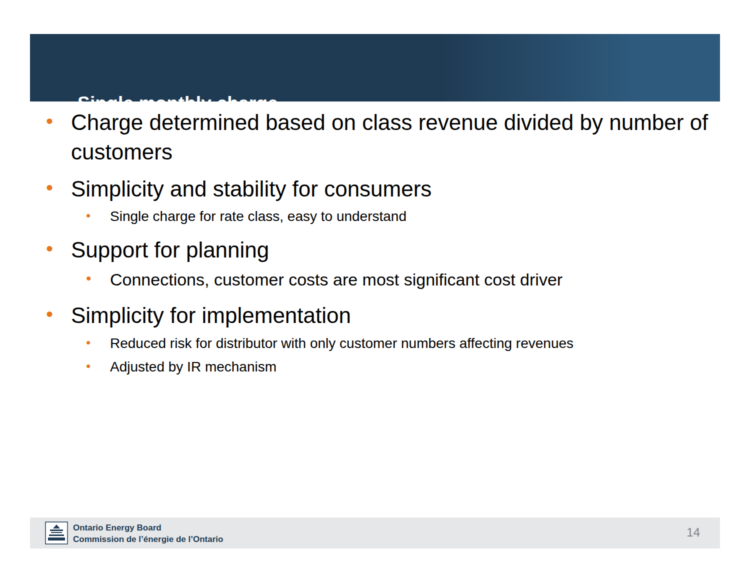Single monthly charge
Charge determined based on class revenue divided by number of customers
Simplicity and stability for consumers
Single charge for rate class, easy to understand
Support for planning
Connections, customer costs are most significant cost driver
Simplicity for implementation
Reduced risk for distributor with only customer numbers affecting revenues
Adjusted by IR mechanism
Ontario Energy Board
Commission de l’énergie de l’Ontario
14